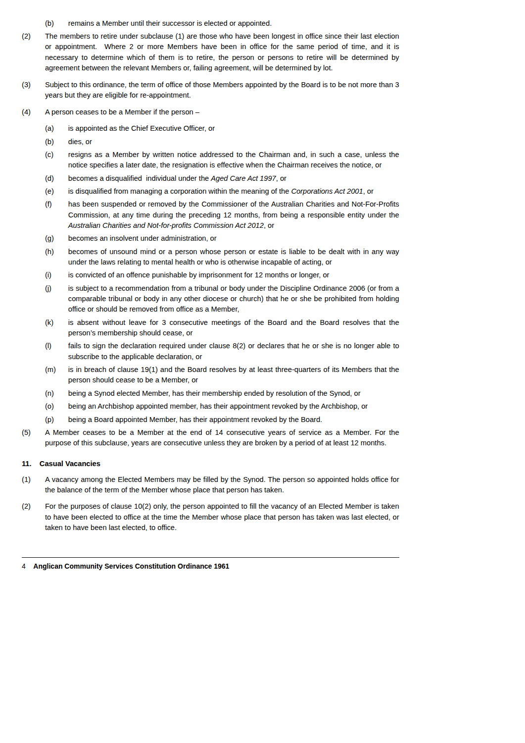(b)
remains a Member until their successor is elected or appointed.
(2)
The members to retire under subclause (1) are those who have been longest in office since their last election or appointment. Where 2 or more Members have been in office for the same period of time, and it is necessary to determine which of them is to retire, the person or persons to retire will be determined by agreement between the relevant Members or, failing agreement, will be determined by lot.
(3)
Subject to this ordinance, the term of office of those Members appointed by the Board is to be not more than 3 years but they are eligible for re-appointment.
(4)
A person ceases to be a Member if the person –
(a)
is appointed as the Chief Executive Officer, or
(b)
dies, or
(c)
resigns as a Member by written notice addressed to the Chairman and, in such a case, unless the notice specifies a later date, the resignation is effective when the Chairman receives the notice, or
(d)
becomes a disqualified individual under the Aged Care Act 1997, or
(e)
is disqualified from managing a corporation within the meaning of the Corporations Act 2001, or
(f)
has been suspended or removed by the Commissioner of the Australian Charities and Not-For-Profits Commission, at any time during the preceding 12 months, from being a responsible entity under the Australian Charities and Not-for-profits Commission Act 2012, or
(g)
becomes an insolvent under administration, or
(h)
becomes of unsound mind or a person whose person or estate is liable to be dealt with in any way under the laws relating to mental health or who is otherwise incapable of acting, or
(i)
is convicted of an offence punishable by imprisonment for 12 months or longer, or
(j)
is subject to a recommendation from a tribunal or body under the Discipline Ordinance 2006 (or from a comparable tribunal or body in any other diocese or church) that he or she be prohibited from holding office or should be removed from office as a Member,
(k)
is absent without leave for 3 consecutive meetings of the Board and the Board resolves that the person’s membership should cease, or
(l)
fails to sign the declaration required under clause 8(2) or declares that he or she is no longer able to subscribe to the applicable declaration, or
(m)
is in breach of clause 19(1) and the Board resolves by at least three-quarters of its Members that the person should cease to be a Member, or
(n)
being a Synod elected Member, has their membership ended by resolution of the Synod, or
(o)
being an Archbishop appointed member, has their appointment revoked by the Archbishop, or
(p)
being a Board appointed Member, has their appointment revoked by the Board.
(5)
A Member ceases to be a Member at the end of 14 consecutive years of service as a Member. For the purpose of this subclause, years are consecutive unless they are broken by a period of at least 12 months.
11. Casual Vacancies
(1)
A vacancy among the Elected Members may be filled by the Synod. The person so appointed holds office for the balance of the term of the Member whose place that person has taken.
(2)
For the purposes of clause 10(2) only, the person appointed to fill the vacancy of an Elected Member is taken to have been elected to office at the time the Member whose place that person has taken was last elected, or taken to have been last elected, to office.
4 Anglican Community Services Constitution Ordinance 1961